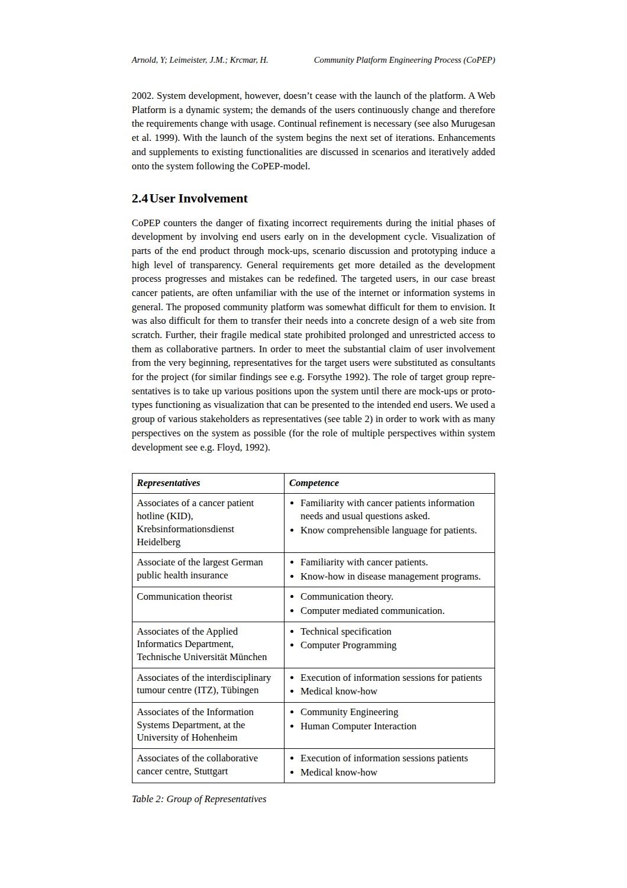Arnold, Y; Leimeister, J.M.; Krcmar, H.
Community Platform Engineering Process (CoPEP)
2002. System development, however, doesn’t cease with the launch of the platform. A Web Platform is a dynamic system; the demands of the users continuously change and therefore the requirements change with usage. Continual refinement is necessary (see also Murugesan et al. 1999). With the launch of the system begins the next set of iterations. Enhancements and supplements to existing functionalities are discussed in scenarios and iteratively added onto the system following the CoPEP-model.
2.4 User Involvement
CoPEP counters the danger of fixating incorrect requirements during the initial phases of development by involving end users early on in the development cycle. Visualization of parts of the end product through mock-ups, scenario discussion and prototyping induce a high level of transparency. General requirements get more detailed as the development process progresses and mistakes can be redefined. The targeted users, in our case breast cancer patients, are often unfamiliar with the use of the internet or information systems in general. The proposed community platform was somewhat difficult for them to envision. It was also difficult for them to transfer their needs into a concrete design of a web site from scratch. Further, their fragile medical state prohibited prolonged and unrestricted access to them as collaborative partners. In order to meet the substantial claim of user involvement from the very beginning, representatives for the target users were substituted as consultants for the project (for similar findings see e.g. Forsythe 1992). The role of target group representatives is to take up various positions upon the system until there are mock-ups or prototypes functioning as visualization that can be presented to the intended end users. We used a group of various stakeholders as representatives (see table 2) in order to work with as many perspectives on the system as possible (for the role of multiple perspectives within system development see e.g. Floyd, 1992).
| Representatives | Competence |
| --- | --- |
| Associates of a cancer patient hotline (KID), Krebsinformationsdienst Heidelberg | Familiarity with cancer patients information needs and usual questions asked. Know comprehensible language for patients. |
| Associate of the largest German public health insurance | Familiarity with cancer patients. Know-how in disease management programs. |
| Communication theorist | Communication theory. Computer mediated communication. |
| Associates of the Applied Informatics Department, Technische Universität München | Technical specification Computer Programming |
| Associates of the interdisciplinary tumour centre (ITZ), Tübingen | Execution of information sessions for patients Medical know-how |
| Associates of the Information Systems Department, at the University of Hohenheim | Community Engineering Human Computer Interaction |
| Associates of the collaborative cancer centre, Stuttgart | Execution of information sessions patients Medical know-how |
Table 2: Group of Representatives